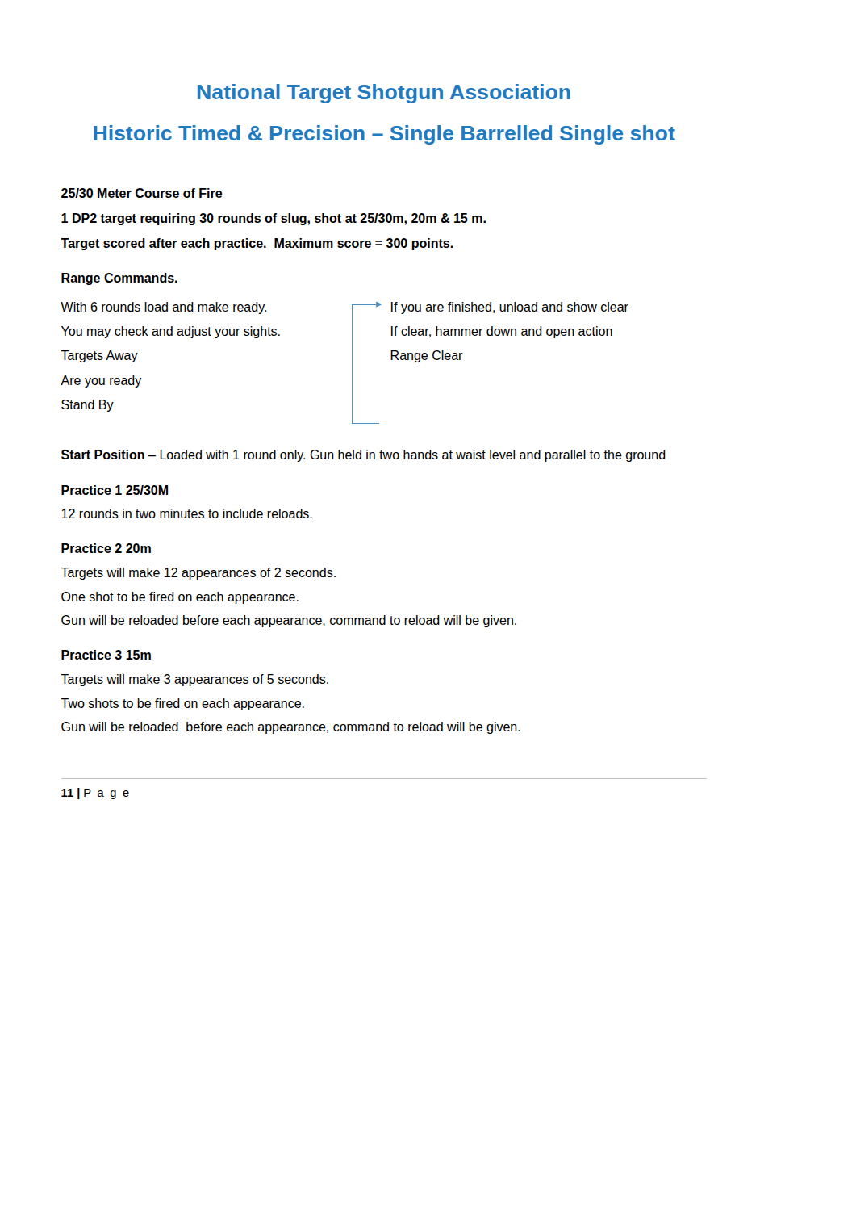National Target Shotgun Association
Historic Timed & Precision – Single Barrelled Single shot
25/30 Meter Course of Fire
1 DP2 target requiring 30 rounds of slug, shot at 25/30m, 20m & 15 m.
Target scored after each practice. Maximum score = 300 points.
Range Commands.
| With 6 rounds load and make ready. | ▸ | If you are finished, unload and show clear |
| You may check and adjust your sights. | | If clear, hammer down and open action |
| Targets Away | | Range Clear |
| Are you ready | | |
| Stand By | | |
Start Position – Loaded with 1 round only. Gun held in two hands at waist level and parallel to the ground
Practice 1 25/30M
12 rounds in two minutes to include reloads.
Practice 2 20m
Targets will make 12 appearances of 2 seconds.
One shot to be fired on each appearance.
Gun will be reloaded before each appearance, command to reload will be given.
Practice 3 15m
Targets will make 3 appearances of 5 seconds.
Two shots to be fired on each appearance.
Gun will be reloaded before each appearance, command to reload will be given.
11 | P a g e